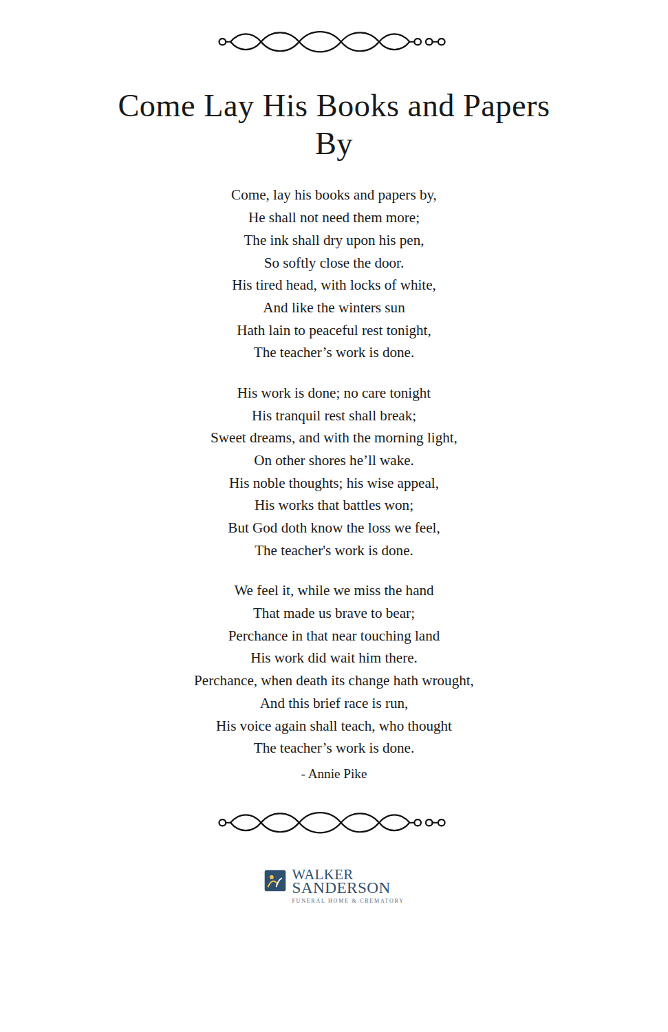Come Lay His Books and Papers By
Come, lay his books and papers by,
He shall not need them more;
The ink shall dry upon his pen,
So softly close the door.
His tired head, with locks of white,
And like the winters sun
Hath lain to peaceful rest tonight,
The teacher’s work is done.
His work is done; no care tonight
His tranquil rest shall break;
Sweet dreams, and with the morning light,
On other shores he’ll wake.
His noble thoughts; his wise appeal,
His works that battles won;
But God doth know the loss we feel,
The teacher's work is done.
We feel it, while we miss the hand
That made us brave to bear;
Perchance in that near touching land
His work did wait him there.
Perchance, when death its change hath wrought,
And this brief race is run,
His voice again shall teach, who thought
The teacher’s work is done.
- Annie Pike
Walker Sanderson Funeral Home & Crematory